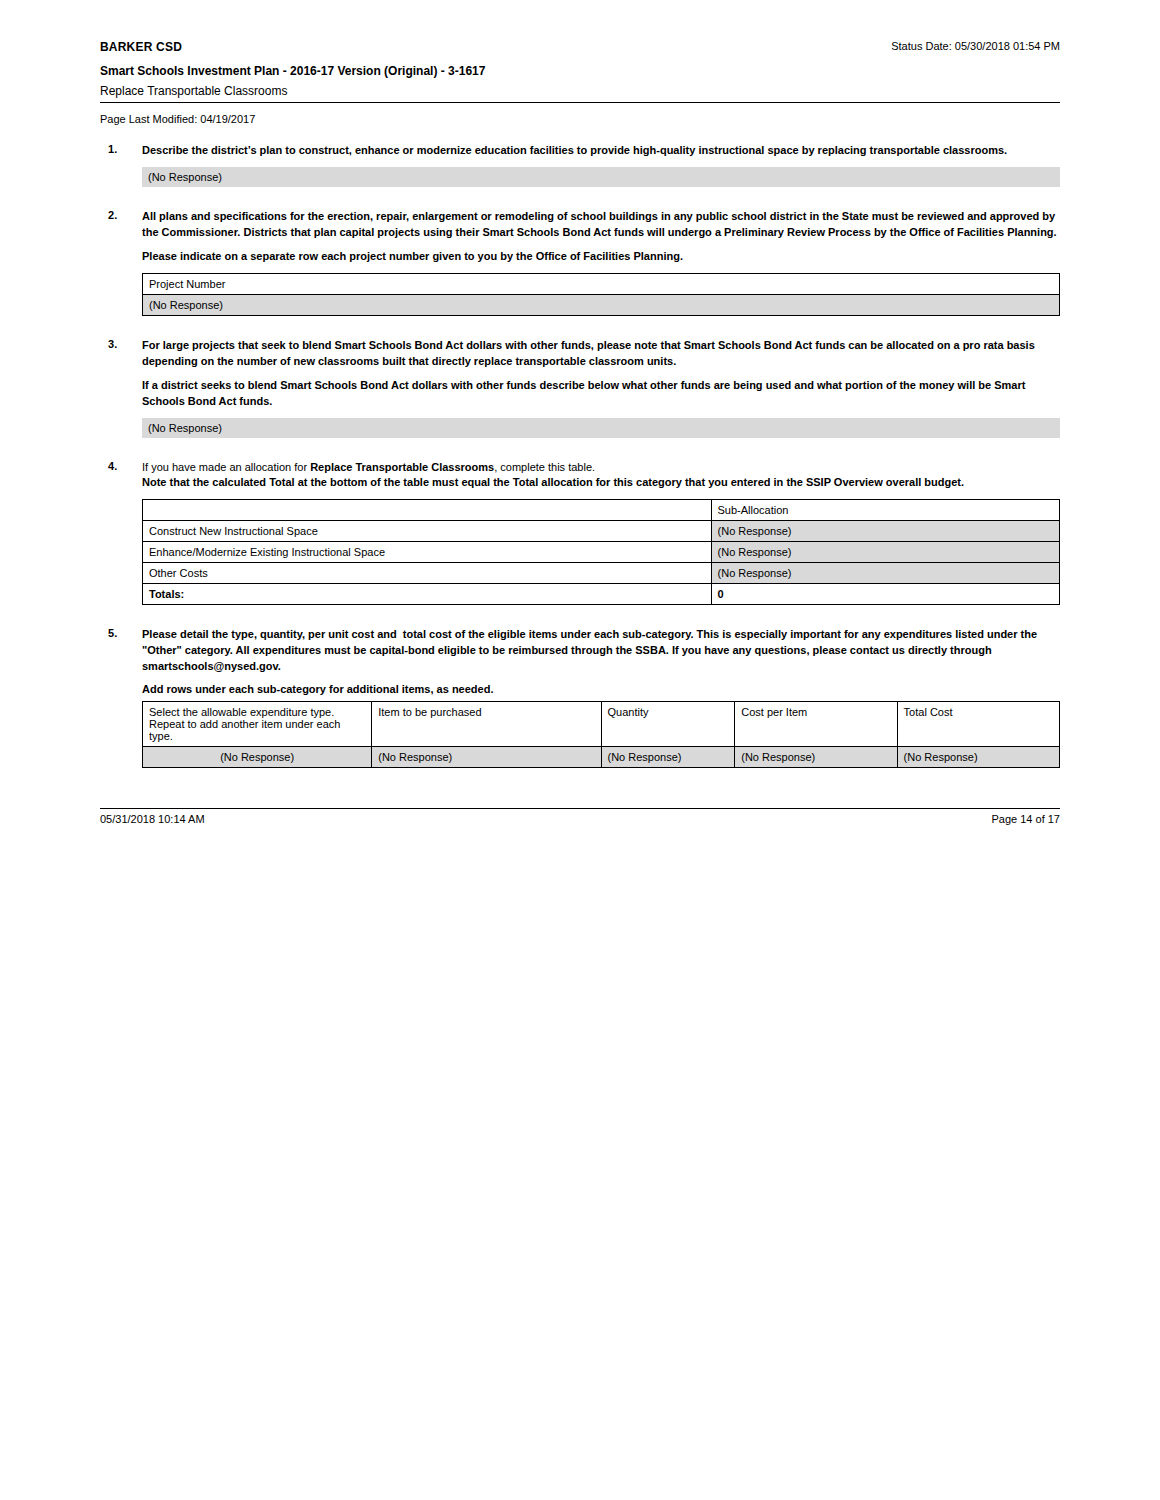BARKER CSD
Status Date: 05/30/2018 01:54 PM
Smart Schools Investment Plan - 2016-17 Version (Original) - 3-1617
Replace Transportable Classrooms
Page Last Modified: 04/19/2017
Describe the district’s plan to construct, enhance or modernize education facilities to provide high-quality instructional space by replacing transportable classrooms.
(No Response)
All plans and specifications for the erection, repair, enlargement or remodeling of school buildings in any public school district in the State must be reviewed and approved by the Commissioner. Districts that plan capital projects using their Smart Schools Bond Act funds will undergo a Preliminary Review Process by the Office of Facilities Planning.
Please indicate on a separate row each project number given to you by the Office of Facilities Planning.
| Project Number |
| --- |
| (No Response) |
For large projects that seek to blend Smart Schools Bond Act dollars with other funds, please note that Smart Schools Bond Act funds can be allocated on a pro rata basis depending on the number of new classrooms built that directly replace transportable classroom units.
If a district seeks to blend Smart Schools Bond Act dollars with other funds describe below what other funds are being used and what portion of the money will be Smart Schools Bond Act funds.
(No Response)
If you have made an allocation for Replace Transportable Classrooms, complete this table.
Note that the calculated Total at the bottom of the table must equal the Total allocation for this category that you entered in the SSIP Overview overall budget.
| | Sub-Allocation |
| --- | --- |
| Construct New Instructional Space | (No Response) |
| Enhance/Modernize Existing Instructional Space | (No Response) |
| Other Costs | (No Response) |
| Totals: | 0 |
Please detail the type, quantity, per unit cost and total cost of the eligible items under each sub-category. This is especially important for any expenditures listed under the "Other" category. All expenditures must be capital-bond eligible to be reimbursed through the SSBA. If you have any questions, please contact us directly through smartschools@nysed.gov.
Add rows under each sub-category for additional items, as needed.
| Select the allowable expenditure type. Repeat to add another item under each type. | Item to be purchased | Quantity | Cost per Item | Total Cost |
| --- | --- | --- | --- | --- |
| (No Response) | (No Response) | (No Response) | (No Response) | (No Response) |
05/31/2018 10:14 AM
Page 14 of 17